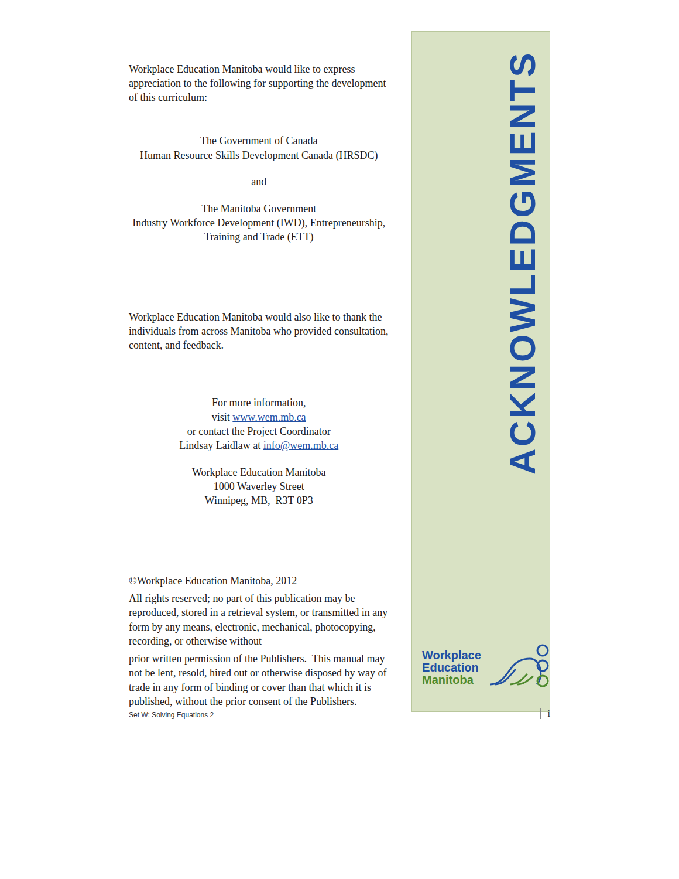Workplace Education Manitoba would like to express appreciation to the following for supporting the development of this curriculum:
The Government of Canada
Human Resource Skills Development Canada (HRSDC)
and
The Manitoba Government
Industry Workforce Development (IWD), Entrepreneurship,
Training and Trade (ETT)
Workplace Education Manitoba would also like to thank the individuals from across Manitoba who provided consultation, content, and feedback.
For more information,
visit www.wem.mb.ca
or contact the Project Coordinator
Lindsay Laidlaw at info@wem.mb.ca
Workplace Education Manitoba
1000 Waverley Street
Winnipeg, MB, R3T 0P3
©Workplace Education Manitoba, 2012
All rights reserved; no part of this publication may be reproduced, stored in a retrieval system, or transmitted in any form by any means, electronic, mechanical, photocopying, recording, or otherwise without
prior written permission of the Publishers. This manual may not be lent, resold, hired out or otherwise disposed by way of trade in any form of binding or cover than that which it is published, without the prior consent of the Publishers.
ACKNOWLEDGMENTS
Workplace
Education
Manitoba
Set W: Solving Equations 2
i